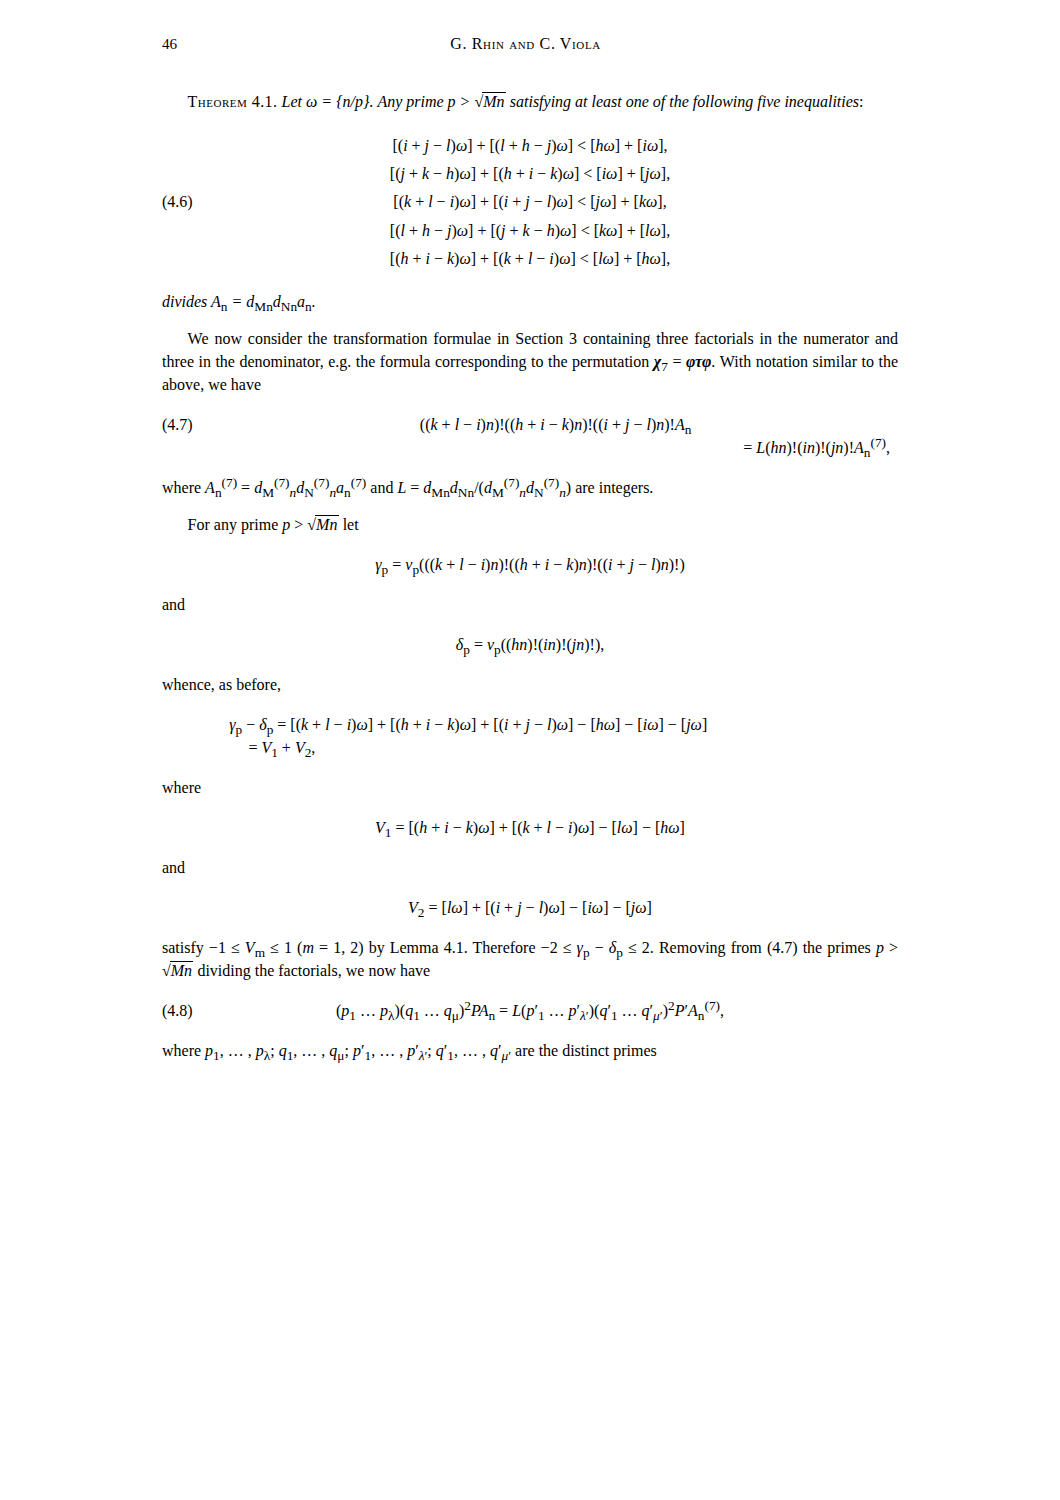46 G. Rhin and C. Viola
Theorem 4.1. Let ω = {n/p}. Any prime p > √Mn satisfying at least one of the following five inequalities:
(4.6)
| [( i + j − l ) ω ] + [( l + h − j ) ω ] < [ hω ] + [ iω ], |
| [( j + k − h ) ω ] + [( h + i − k ) ω ] < [ iω ] + [ jω ], |
| [( k + l − i ) ω ] + [( i + j − l ) ω ] < [ jω ] + [ kω ], |
| [( l + h − j ) ω ] + [( j + k − h ) ω ] < [ kω ] + [ lω ], |
| [( h + i − k ) ω ] + [( k + l − i ) ω ] < [ lω ] + [ hω ], |
divides An = dMndNnan.
We now consider the transformation formulae in Section 3 containing three factorials in the numerator and three in the denominator, e.g. the formula corresponding to the permutation χ7 = φτφ. With notation similar to the above, we have
(4.7) ((k + l − i)n)!((h + i − k)n)!((i + j − l)n)!An = L(hn)!(in)!(jn)!An(7),
where An(7) = dM(7)ndN(7)nan(7) and L = dMndNn/(dM(7)ndN(7)n) are integers.
For any prime p > √Mn let
γp = vp(((k + l − i)n)!((h + i − k)n)!((i + j − l)n)!)
and
δp = vp((hn)!(in)!(jn)!),
whence, as before,
γp − δp = [(k + l − i)ω] + [(h + i − k)ω] + [(i + j − l)ω] − [hω] − [iω] − [jω] = V1 + V2,
where
V1 = [(h + i − k)ω] + [(k + l − i)ω] − [lω] − [hω]
and
V2 = [lω] + [(i + j − l)ω] − [iω] − [jω]
satisfy −1 ≤ Vm ≤ 1 (m = 1, 2) by Lemma 4.1. Therefore −2 ≤ γp − δp ≤ 2. Removing from (4.7) the primes p > √Mn dividing the factorials, we now have
(4.8) (p1 … pλ)(q1 … qμ)2PAn = L(p′1 … p′λ′)(q′1 … q′μ′)2P′An(7),
where p1, … , pλ; q1, … , qμ; p′1, … , p′λ′; q′1, … , q′μ′ are the distinct primes